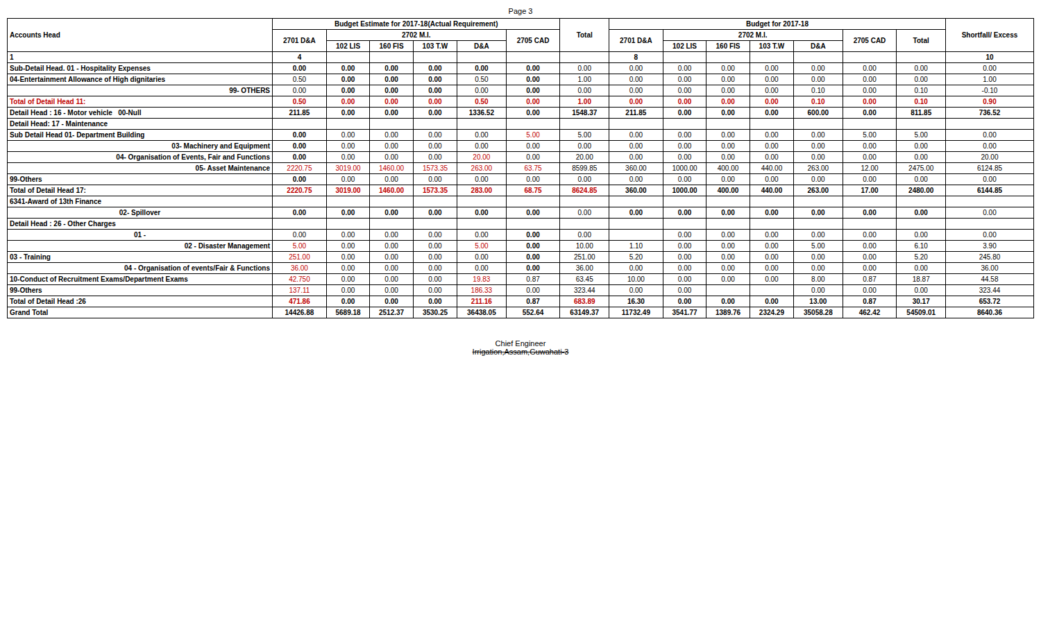Page 3
| Accounts Head | Budget Estimate for 2017-18(Actual Requirement) | Total | Budget for 2017-18 | Shortfall/ Excess |
| --- | --- | --- | --- | --- |
| 2701 D&A | 2702 M.I. | 2705 CAD | 2701 D&A | 2702 M.I. | 2705 CAD | Total |
| 102 LIS | 160 FIS | 103 T.W | D&A | 102 LIS | 160 FIS | 103 T.W | D&A |
| 1 | 4 | | | | | | | 8 | | | | | | | 10 |
| Sub-Detail Head. 01 - Hospitality Expenses | 0.00 | 0.00 | 0.00 | 0.00 | 0.00 | 0.00 | 0.00 | 0.00 | 0.00 | 0.00 | 0.00 | 0.00 | 0.00 | 0.00 | 0.00 |
| 04-Entertainment Allowance of High dignitaries | 0.50 | 0.00 | 0.00 | 0.00 | 0.50 | 0.00 | 1.00 | 0.00 | 0.00 | 0.00 | 0.00 | 0.00 | 0.00 | 0.00 | 1.00 |
| 99- OTHERS | 0.00 | 0.00 | 0.00 | 0.00 | 0.00 | 0.00 | 0.00 | 0.00 | 0.00 | 0.00 | 0.00 | 0.10 | 0.00 | 0.10 | -0.10 |
| Total of Detail Head 11: | 0.50 | 0.00 | 0.00 | 0.00 | 0.50 | 0.00 | 1.00 | 0.00 | 0.00 | 0.00 | 0.00 | 0.10 | 0.00 | 0.10 | 0.90 |
| Detail Head : 16 - Motor vehicle 00-Null | 211.85 | 0.00 | 0.00 | 0.00 | 1336.52 | 0.00 | 1548.37 | 211.85 | 0.00 | 0.00 | 0.00 | 600.00 | 0.00 | 811.85 | 736.52 |
| Detail Head: 17 - Maintenance | | | | | | | | | | | | | | | |
| Sub Detail Head 01- Department Building | 0.00 | 0.00 | 0.00 | 0.00 | 0.00 | 5.00 | 5.00 | 0.00 | 0.00 | 0.00 | 0.00 | 0.00 | 5.00 | 5.00 | 0.00 |
| 03- Machinery and Equipment | 0.00 | 0.00 | 0.00 | 0.00 | 0.00 | 0.00 | 0.00 | 0.00 | 0.00 | 0.00 | 0.00 | 0.00 | 0.00 | 0.00 | 0.00 |
| 04- Organisation of Events, Fair and Functions | 0.00 | 0.00 | 0.00 | 0.00 | 20.00 | 0.00 | 20.00 | 0.00 | 0.00 | 0.00 | 0.00 | 0.00 | 0.00 | 0.00 | 20.00 |
| 05- Asset Maintenance | 2220.75 | 3019.00 | 1460.00 | 1573.35 | 263.00 | 63.75 | 8599.85 | 360.00 | 1000.00 | 400.00 | 440.00 | 263.00 | 12.00 | 2475.00 | 6124.85 |
| 99-Others | 0.00 | 0.00 | 0.00 | 0.00 | 0.00 | 0.00 | 0.00 | 0.00 | 0.00 | 0.00 | 0.00 | 0.00 | 0.00 | 0.00 | 0.00 |
| Total of Detail Head 17: | 2220.75 | 3019.00 | 1460.00 | 1573.35 | 283.00 | 68.75 | 8624.85 | 360.00 | 1000.00 | 400.00 | 440.00 | 263.00 | 17.00 | 2480.00 | 6144.85 |
| 6341-Award of 13th Finance | | | | | | | | | | | | | | | |
| 02- Spillover | 0.00 | 0.00 | 0.00 | 0.00 | 0.00 | 0.00 | 0.00 | 0.00 | 0.00 | 0.00 | 0.00 | 0.00 | 0.00 | 0.00 | 0.00 |
| Detail Head : 26 - Other Charges | | | | | | | | | | | | | | | |
| 01 - | 0.00 | 0.00 | 0.00 | 0.00 | 0.00 | 0.00 | 0.00 | | 0.00 | 0.00 | 0.00 | 0.00 | 0.00 | 0.00 | 0.00 |
| 02 - Disaster Management | 5.00 | 0.00 | 0.00 | 0.00 | 5.00 | 0.00 | 10.00 | 1.10 | 0.00 | 0.00 | 0.00 | 5.00 | 0.00 | 6.10 | 3.90 |
| 03 - Training | 251.00 | 0.00 | 0.00 | 0.00 | 0.00 | 0.00 | 251.00 | 5.20 | 0.00 | 0.00 | 0.00 | 0.00 | 0.00 | 5.20 | 245.80 |
| 04 - Organisation of events/Fair & Functions | 36.00 | 0.00 | 0.00 | 0.00 | 0.00 | 0.00 | 36.00 | 0.00 | 0.00 | 0.00 | 0.00 | 0.00 | 0.00 | 0.00 | 36.00 |
| 10-Conduct of Recruitment Exams/Department Exams | 42.750 | 0.00 | 0.00 | 0.00 | 19.83 | 0.87 | 63.45 | 10.00 | 0.00 | 0.00 | 0.00 | 8.00 | 0.87 | 18.87 | 44.58 |
| 99-Others | 137.11 | 0.00 | 0.00 | 0.00 | 186.33 | 0.00 | 323.44 | 0.00 | 0.00 | | | 0.00 | 0.00 | 0.00 | 323.44 |
| Total of Detail Head :26 | 471.86 | 0.00 | 0.00 | 0.00 | 211.16 | 0.87 | 683.89 | 16.30 | 0.00 | 0.00 | 0.00 | 13.00 | 0.87 | 30.17 | 653.72 |
| Grand Total | 14426.88 | 5689.18 | 2512.37 | 3530.25 | 36438.05 | 552.64 | 63149.37 | 11732.49 | 3541.77 | 1389.76 | 2324.29 | 35058.28 | 462.42 | 54509.01 | 8640.36 |
Chief Engineer
Irrigation,Assam,Guwahati-3